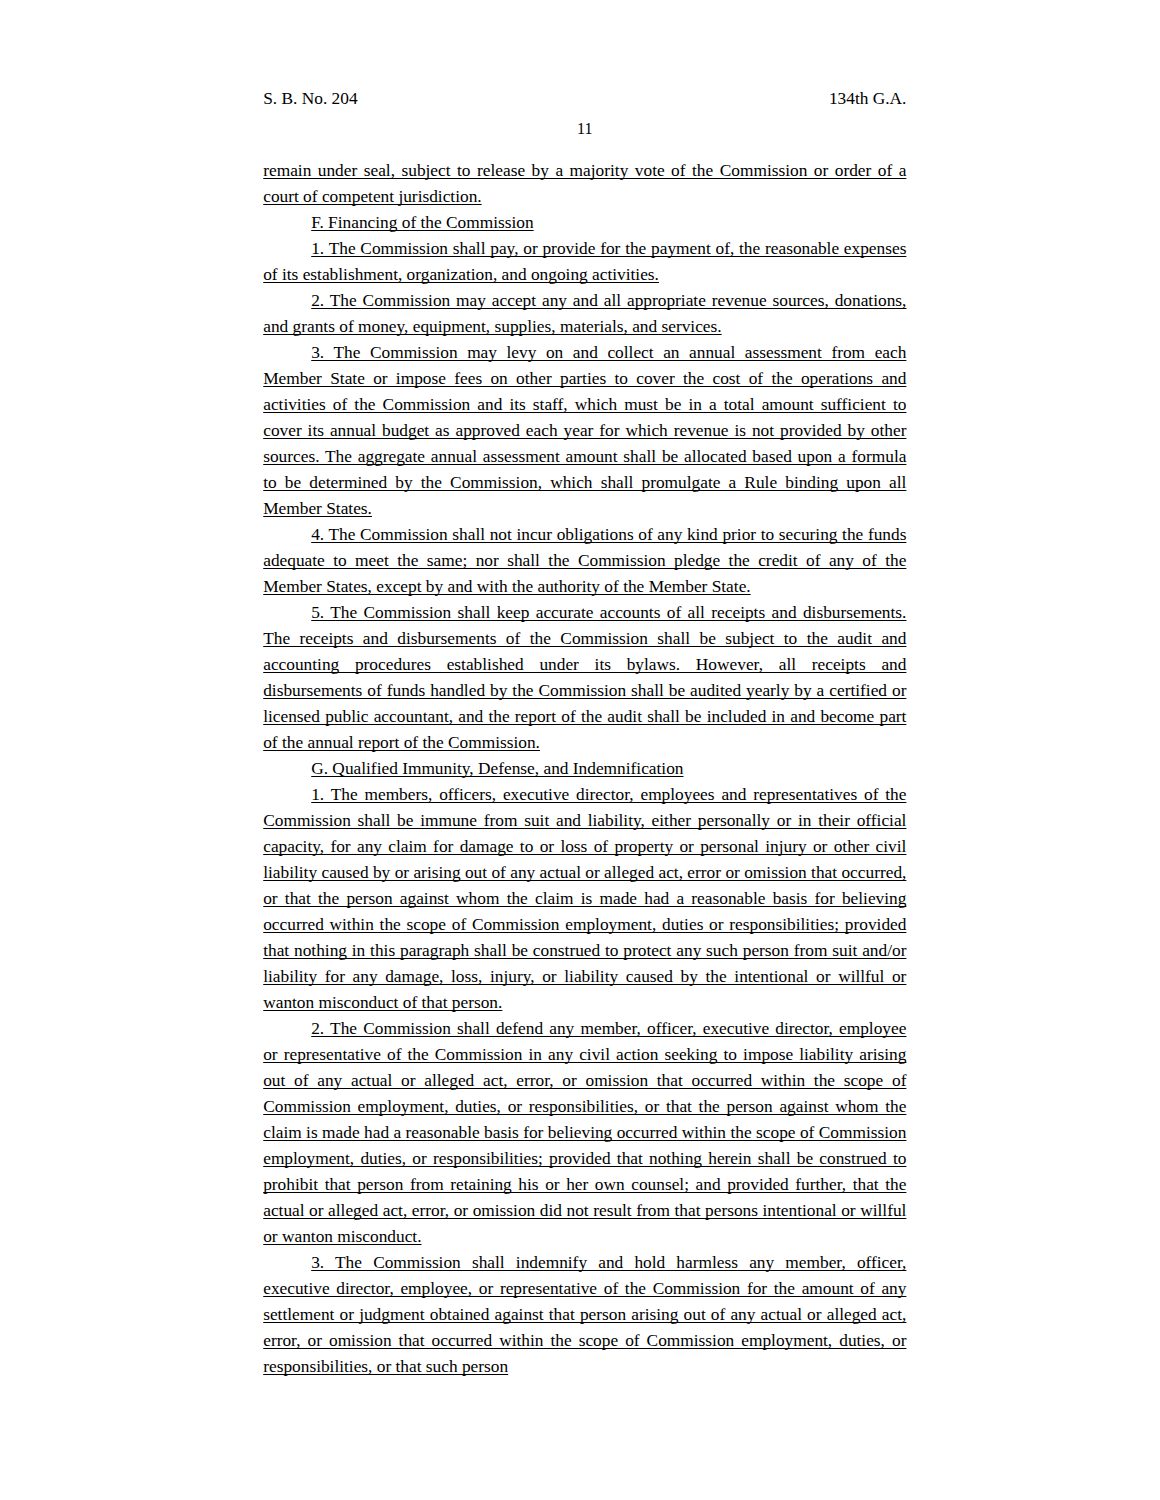S. B. No. 204
134th G.A.
11
remain under seal, subject to release by a majority vote of the Commission or order of a court of competent jurisdiction.
F. Financing of the Commission
1. The Commission shall pay, or provide for the payment of, the reasonable expenses of its establishment, organization, and ongoing activities.
2. The Commission may accept any and all appropriate revenue sources, donations, and grants of money, equipment, supplies, materials, and services.
3. The Commission may levy on and collect an annual assessment from each Member State or impose fees on other parties to cover the cost of the operations and activities of the Commission and its staff, which must be in a total amount sufficient to cover its annual budget as approved each year for which revenue is not provided by other sources. The aggregate annual assessment amount shall be allocated based upon a formula to be determined by the Commission, which shall promulgate a Rule binding upon all Member States.
4. The Commission shall not incur obligations of any kind prior to securing the funds adequate to meet the same; nor shall the Commission pledge the credit of any of the Member States, except by and with the authority of the Member State.
5. The Commission shall keep accurate accounts of all receipts and disbursements. The receipts and disbursements of the Commission shall be subject to the audit and accounting procedures established under its bylaws. However, all receipts and disbursements of funds handled by the Commission shall be audited yearly by a certified or licensed public accountant, and the report of the audit shall be included in and become part of the annual report of the Commission.
G. Qualified Immunity, Defense, and Indemnification
1. The members, officers, executive director, employees and representatives of the Commission shall be immune from suit and liability, either personally or in their official capacity, for any claim for damage to or loss of property or personal injury or other civil liability caused by or arising out of any actual or alleged act, error or omission that occurred, or that the person against whom the claim is made had a reasonable basis for believing occurred within the scope of Commission employment, duties or responsibilities; provided that nothing in this paragraph shall be construed to protect any such person from suit and/or liability for any damage, loss, injury, or liability caused by the intentional or willful or wanton misconduct of that person.
2. The Commission shall defend any member, officer, executive director, employee or representative of the Commission in any civil action seeking to impose liability arising out of any actual or alleged act, error, or omission that occurred within the scope of Commission employment, duties, or responsibilities, or that the person against whom the claim is made had a reasonable basis for believing occurred within the scope of Commission employment, duties, or responsibilities; provided that nothing herein shall be construed to prohibit that person from retaining his or her own counsel; and provided further, that the actual or alleged act, error, or omission did not result from that persons intentional or willful or wanton misconduct.
3. The Commission shall indemnify and hold harmless any member, officer, executive director, employee, or representative of the Commission for the amount of any settlement or judgment obtained against that person arising out of any actual or alleged act, error, or omission that occurred within the scope of Commission employment, duties, or responsibilities, or that such person